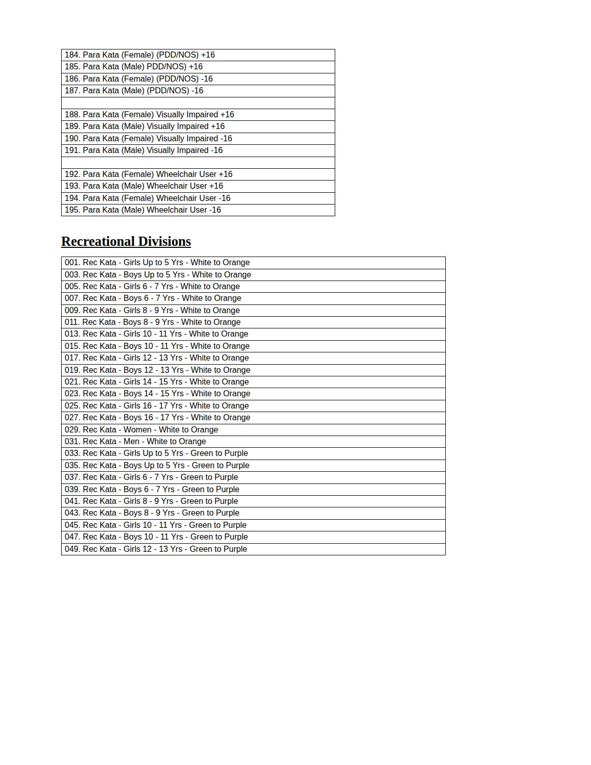| 184. Para Kata (Female) (PDD/NOS) +16 |
| 185. Para Kata (Male) PDD/NOS) +16 |
| 186. Para Kata (Female) (PDD/NOS) -16 |
| 187. Para Kata (Male) (PDD/NOS) -16 |
| 188. Para Kata (Female) Visually Impaired +16 |
| 189. Para Kata (Male) Visually Impaired +16 |
| 190. Para Kata (Female) Visually Impaired -16 |
| 191. Para Kata (Male) Visually Impaired -16 |
| 192. Para Kata (Female) Wheelchair User +16 |
| 193. Para Kata (Male) Wheelchair User +16 |
| 194. Para Kata (Female) Wheelchair User -16 |
| 195. Para Kata (Male) Wheelchair User -16 |
Recreational Divisions
| 001. Rec Kata - Girls Up to 5 Yrs - White to Orange |
| 003. Rec Kata - Boys Up to 5 Yrs - White to Orange |
| 005. Rec Kata - Girls 6 - 7 Yrs - White to Orange |
| 007. Rec Kata - Boys 6 - 7 Yrs - White to Orange |
| 009. Rec Kata - Girls 8 - 9 Yrs - White to Orange |
| 011. Rec Kata - Boys 8 - 9 Yrs - White to Orange |
| 013. Rec Kata - Girls 10 - 11 Yrs - White to Orange |
| 015. Rec Kata - Boys 10 - 11 Yrs - White to Orange |
| 017. Rec Kata - Girls 12 - 13 Yrs - White to Orange |
| 019. Rec Kata - Boys 12 - 13 Yrs - White to Orange |
| 021. Rec Kata - Girls 14 - 15 Yrs - White to Orange |
| 023. Rec Kata - Boys 14 - 15 Yrs - White to Orange |
| 025. Rec Kata - Girls 16 - 17 Yrs - White to Orange |
| 027. Rec Kata - Boys 16 - 17 Yrs - White to Orange |
| 029. Rec Kata - Women - White to Orange |
| 031. Rec Kata - Men - White to Orange |
| 033. Rec Kata - Girls Up to 5 Yrs - Green to Purple |
| 035. Rec Kata - Boys Up to 5 Yrs - Green to Purple |
| 037. Rec Kata - Girls 6 - 7 Yrs - Green to Purple |
| 039. Rec Kata - Boys 6 - 7 Yrs - Green to Purple |
| 041. Rec Kata - Girls 8 - 9 Yrs - Green to Purple |
| 043. Rec Kata - Boys 8 - 9 Yrs - Green to Purple |
| 045. Rec Kata - Girls 10 - 11 Yrs - Green to Purple |
| 047. Rec Kata - Boys 10 - 11 Yrs - Green to Purple |
| 049. Rec Kata - Girls 12 - 13 Yrs - Green to Purple |